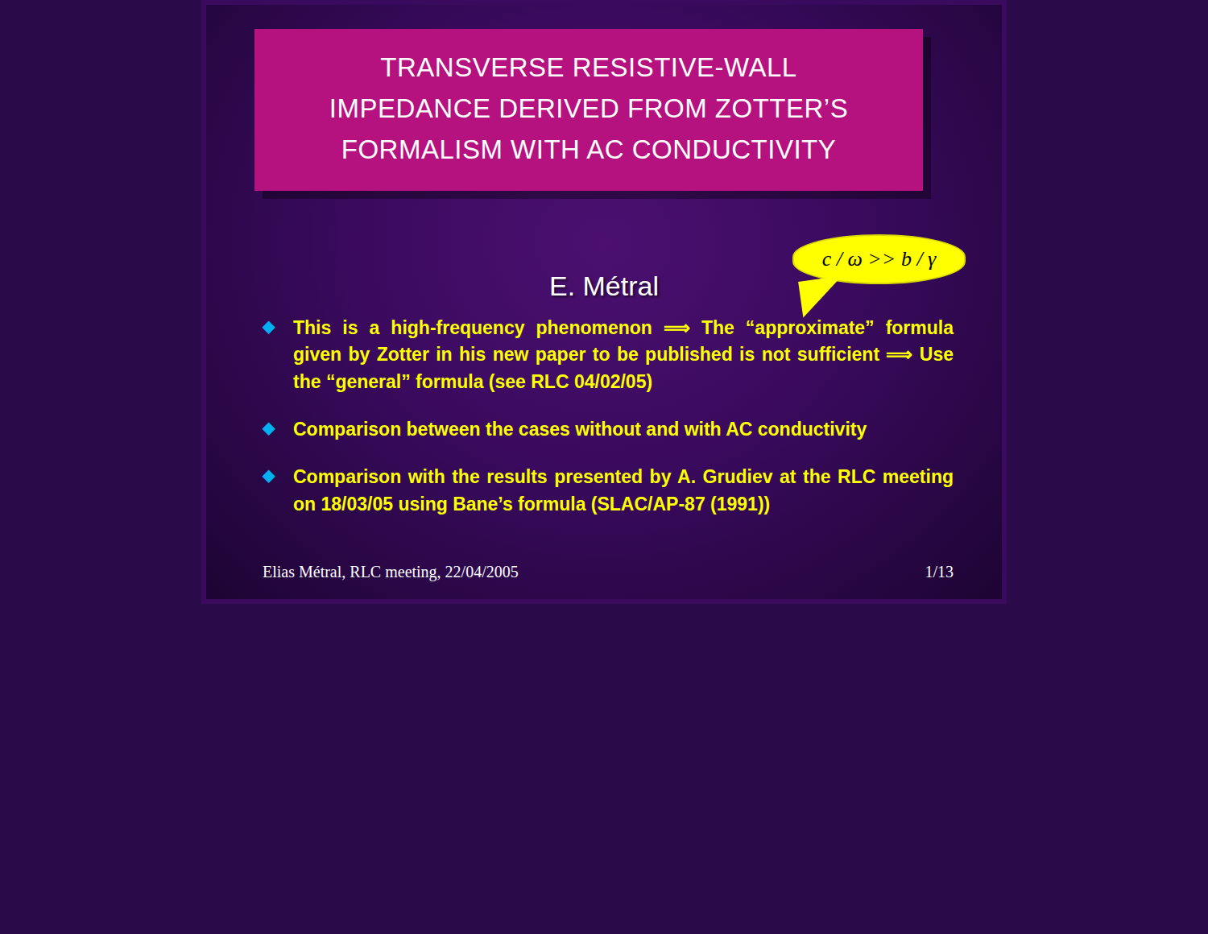TRANSVERSE RESISTIVE-WALL
IMPEDANCE DERIVED FROM ZOTTER’S
FORMALISM WITH AC CONDUCTIVITY
c / ω >> b / γ
E. Métral
This is a high-frequency phenomenon ⟹ The “approximate” formula given by Zotter in his new paper to be published is not sufficient ⟹ Use the “general” formula (see RLC 04/02/05)
Comparison between the cases without and with AC conductivity
Comparison with the results presented by A. Grudiev at the RLC meeting on 18/03/05 using Bane’s formula (SLAC/AP-87 (1991))
Elias Métral, RLC meeting, 22/04/2005 1/13